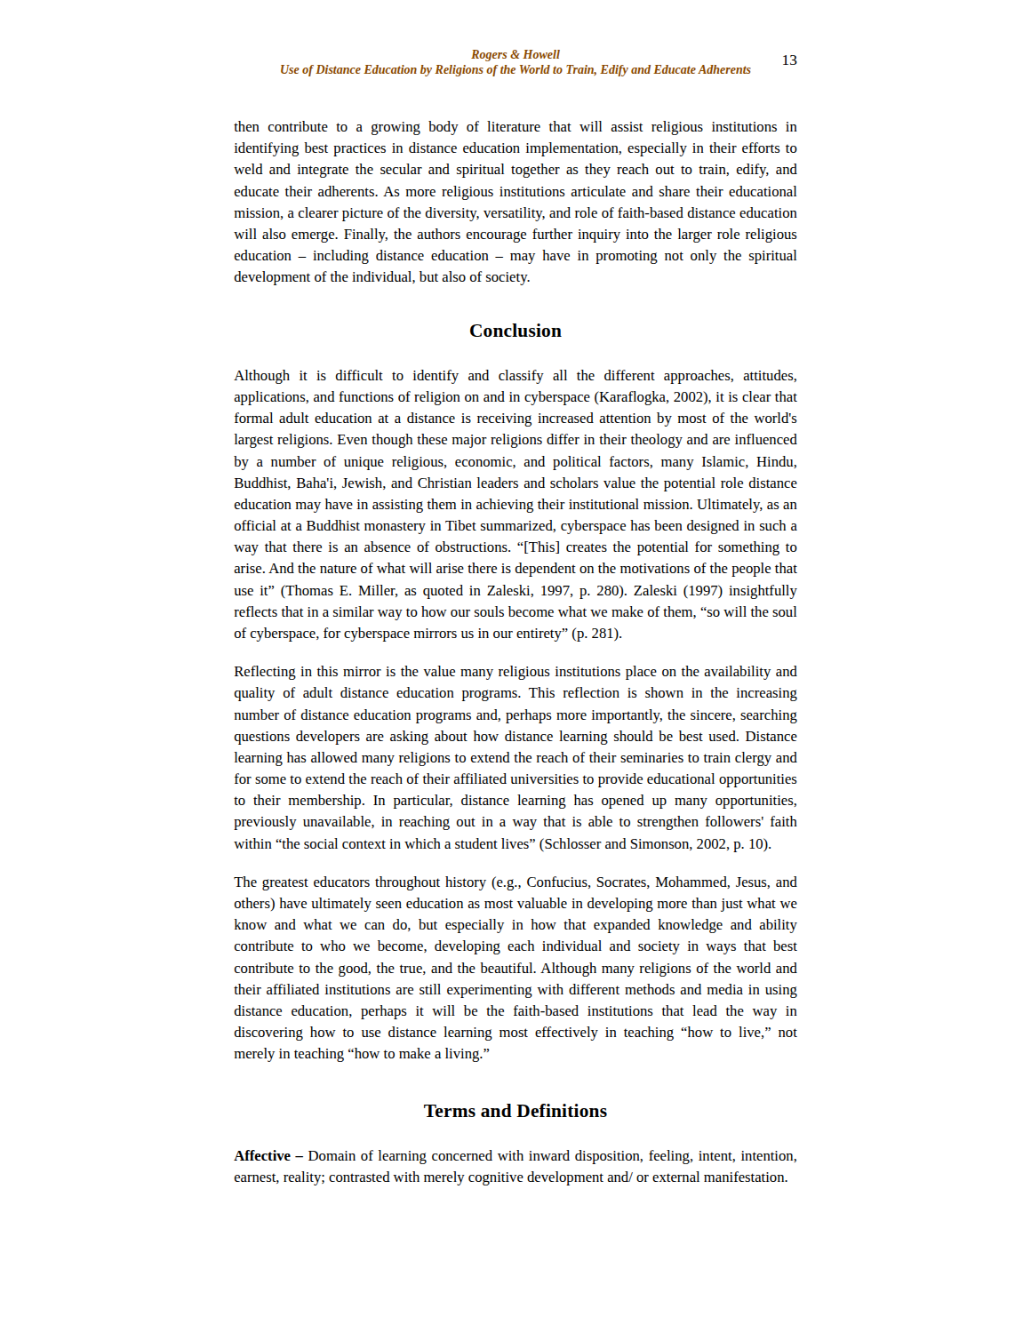Rogers & Howell Use of Distance Education by Religions of the World to Train, Edify and Educate Adherents
13
then contribute to a growing body of literature that will assist religious institutions in identifying best practices in distance education implementation, especially in their efforts to weld and integrate the secular and spiritual together as they reach out to train, edify, and educate their adherents. As more religious institutions articulate and share their educational mission, a clearer picture of the diversity, versatility, and role of faith-based distance education will also emerge. Finally, the authors encourage further inquiry into the larger role religious education – including distance education – may have in promoting not only the spiritual development of the individual, but also of society.
Conclusion
Although it is difficult to identify and classify all the different approaches, attitudes, applications, and functions of religion on and in cyberspace (Karaflogka, 2002), it is clear that formal adult education at a distance is receiving increased attention by most of the world's largest religions. Even though these major religions differ in their theology and are influenced by a number of unique religious, economic, and political factors, many Islamic, Hindu, Buddhist, Baha'i, Jewish, and Christian leaders and scholars value the potential role distance education may have in assisting them in achieving their institutional mission. Ultimately, as an official at a Buddhist monastery in Tibet summarized, cyberspace has been designed in such a way that there is an absence of obstructions. “[This] creates the potential for something to arise. And the nature of what will arise there is dependent on the motivations of the people that use it” (Thomas E. Miller, as quoted in Zaleski, 1997, p. 280). Zaleski (1997) insightfully reflects that in a similar way to how our souls become what we make of them, “so will the soul of cyberspace, for cyberspace mirrors us in our entirety” (p. 281).
Reflecting in this mirror is the value many religious institutions place on the availability and quality of adult distance education programs. This reflection is shown in the increasing number of distance education programs and, perhaps more importantly, the sincere, searching questions developers are asking about how distance learning should be best used. Distance learning has allowed many religions to extend the reach of their seminaries to train clergy and for some to extend the reach of their affiliated universities to provide educational opportunities to their membership. In particular, distance learning has opened up many opportunities, previously unavailable, in reaching out in a way that is able to strengthen followers' faith within “the social context in which a student lives” (Schlosser and Simonson, 2002, p. 10).
The greatest educators throughout history (e.g., Confucius, Socrates, Mohammed, Jesus, and others) have ultimately seen education as most valuable in developing more than just what we know and what we can do, but especially in how that expanded knowledge and ability contribute to who we become, developing each individual and society in ways that best contribute to the good, the true, and the beautiful. Although many religions of the world and their affiliated institutions are still experimenting with different methods and media in using distance education, perhaps it will be the faith-based institutions that lead the way in discovering how to use distance learning most effectively in teaching “how to live,” not merely in teaching “how to make a living.”
Terms and Definitions
Affective – Domain of learning concerned with inward disposition, feeling, intent, intention, earnest, reality; contrasted with merely cognitive development and/ or external manifestation.